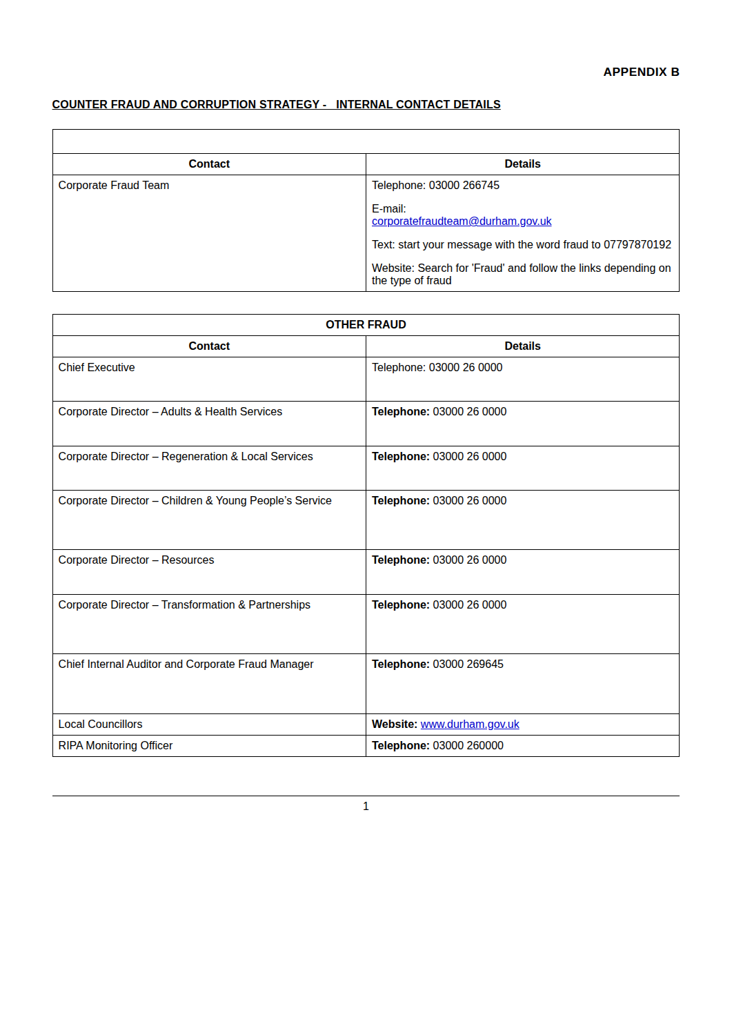APPENDIX B
COUNTER FRAUD AND CORRUPTION STRATEGY - INTERNAL CONTACT DETAILS
| Contact | Details |
| --- | --- |
| Corporate Fraud Team | Telephone: 03000 266745 E-mail: corporatefraudteam@durham.gov.uk Text: start your message with the word fraud to 07797870192 Website: Search for 'Fraud' and follow the links depending on the type of fraud |
| OTHER FRAUD |
| --- |
| Contact | Details |
| Chief Executive | Telephone: 03000 26 0000 |
| Corporate Director – Adults & Health Services | Telephone: 03000 26 0000 |
| Corporate Director – Regeneration & Local Services | Telephone: 03000 26 0000 |
| Corporate Director – Children & Young People’s Service | Telephone: 03000 26 0000 |
| Corporate Director – Resources | Telephone: 03000 26 0000 |
| Corporate Director – Transformation & Partnerships | Telephone: 03000 26 0000 |
| Chief Internal Auditor and Corporate Fraud Manager | Telephone: 03000 269645 |
| Local Councillors | Website: www.durham.gov.uk |
| RIPA Monitoring Officer | Telephone: 03000 260000 |
1